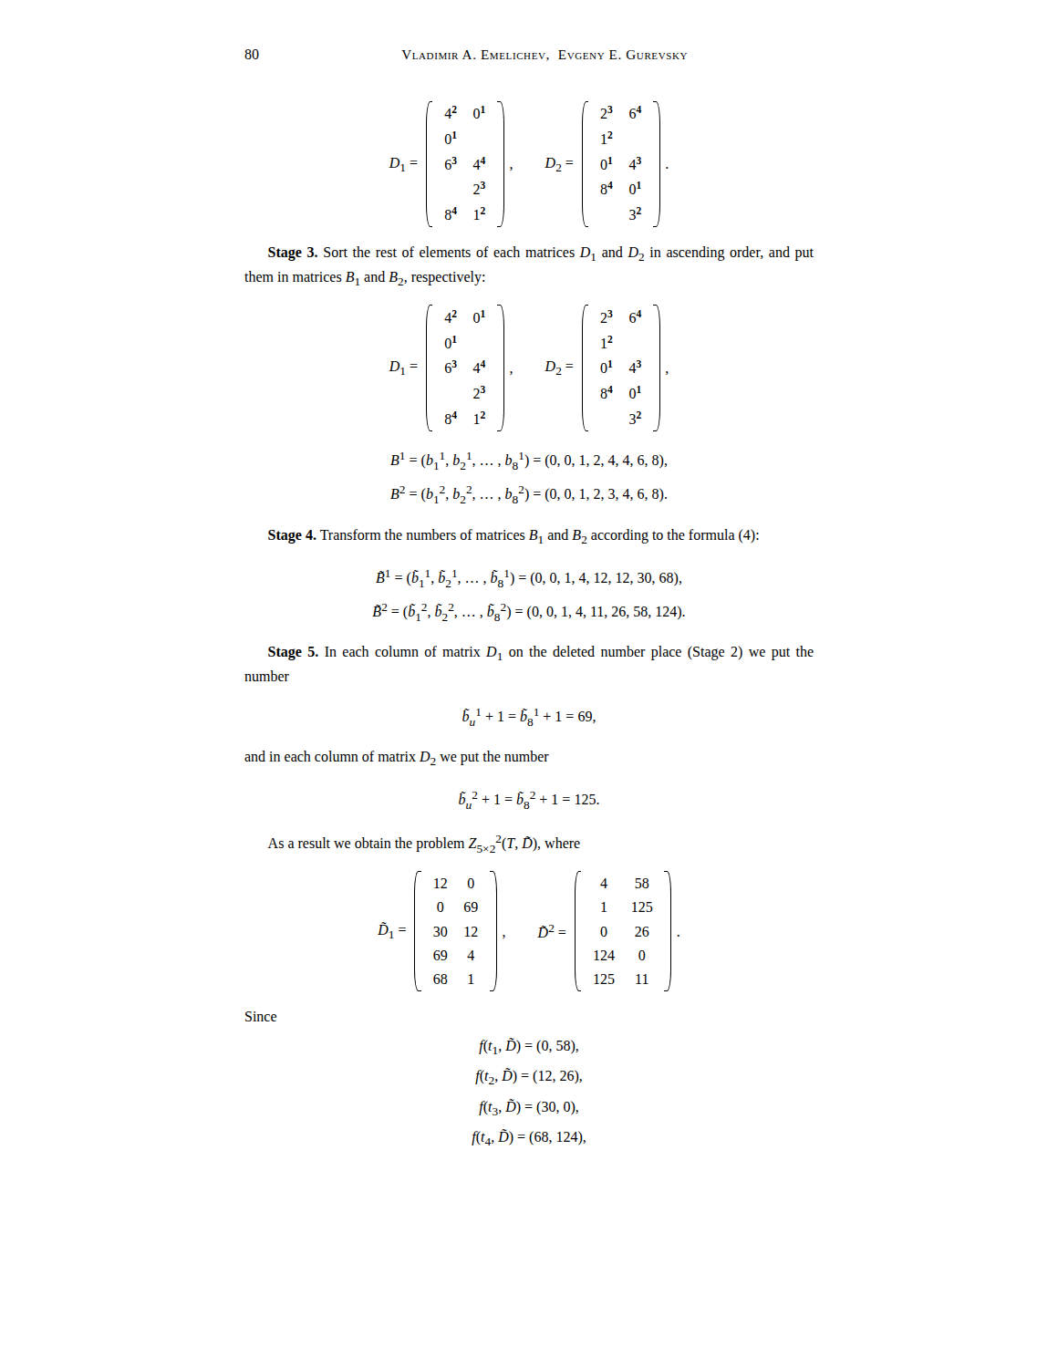80 Vladimir A. Emelichev, Evgeny E. Gurevsky
D1 =
| 4 2 | 0 1 |
| 0 1 | |
| 6 3 | 4 4 |
| | 2 3 |
| 8 4 | 1 2 |
, D2 =
| 2 3 | 6 4 |
| 1 2 | |
| 0 1 | 4 3 |
| 8 4 | 0 1 |
| | 3 2 |
.
Stage 3. Sort the rest of elements of each matrices D1 and D2 in ascending order, and put them in matrices B1 and B2, respectively:
D1 =
| 4 2 | 0 1 |
| 0 1 | |
| 6 3 | 4 4 |
| | 2 3 |
| 8 4 | 1 2 |
, D2 =
| 2 3 | 6 4 |
| 1 2 | |
| 0 1 | 4 3 |
| 8 4 | 0 1 |
| | 3 2 |
,
B1 = (b11, b21, … , b81) = (0, 0, 1, 2, 4, 4, 6, 8),
B2 = (b12, b22, … , b82) = (0, 0, 1, 2, 3, 4, 6, 8).
Stage 4. Transform the numbers of matrices B1 and B2 according to the formula (4):
B̃1 = (b̃11, b̃21, … , b̃81) = (0, 0, 1, 4, 12, 12, 30, 68),
B̃2 = (b̃12, b̃22, … , b̃82) = (0, 0, 1, 4, 11, 26, 58, 124).
Stage 5. In each column of matrix D1 on the deleted number place (Stage 2) we put the number
b̃u1 + 1 = b̃81 + 1 = 69,
and in each column of matrix D2 we put the number
b̃u2 + 1 = b̃82 + 1 = 125.
As a result we obtain the problem Z5×22(T, D̃), where
D̃1 =
| 12 | 0 |
| 0 | 69 |
| 30 | 12 |
| 69 | 4 |
| 68 | 1 |
, D̃2 =
| 4 | 58 |
| 1 | 125 |
| 0 | 26 |
| 124 | 0 |
| 125 | 11 |
.
Since
f(t1, D̃) = (0, 58),
f(t2, D̃) = (12, 26),
f(t3, D̃) = (30, 0),
f(t4, D̃) = (68, 124),